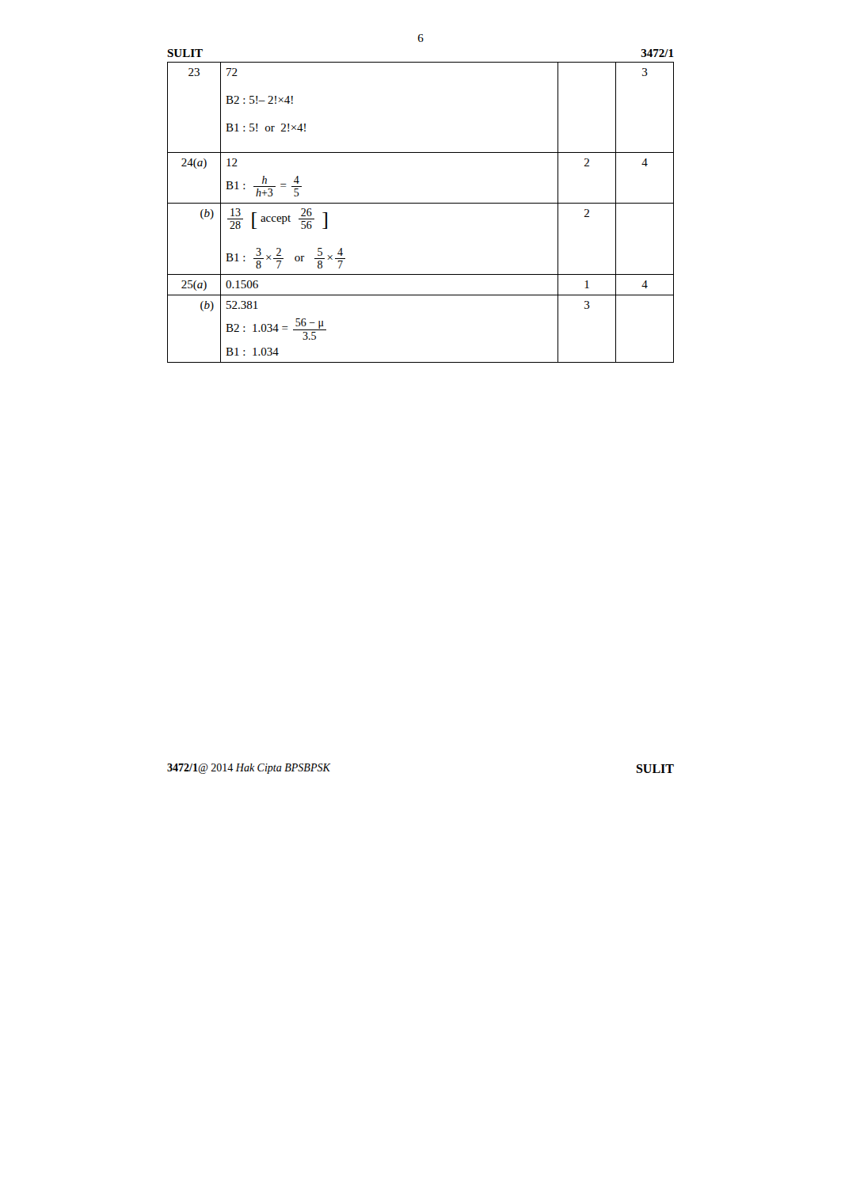6
SULIT 3472/1
| 23 | 72 B2 : 5!– 2!×4! B1 : 5! or 2!×4! | | 3 |
| 24( a ) | 12 B1 : h h +3 = 4 5 | 2 | 4 |
| ( b ) | 13 28 [ accept 26 56 ] B1 : 3 8 × 2 7 or 5 8 × 4 7 | 2 | |
| 25( a ) | 0.1506 | 1 | 4 |
| ( b ) | 52.381 B2 : 1.034 = 56 − μ 3.5 B1 : 1.034 | 3 | |
3472/1@ 2014 Hak Cipta BPSBPSK
SULIT